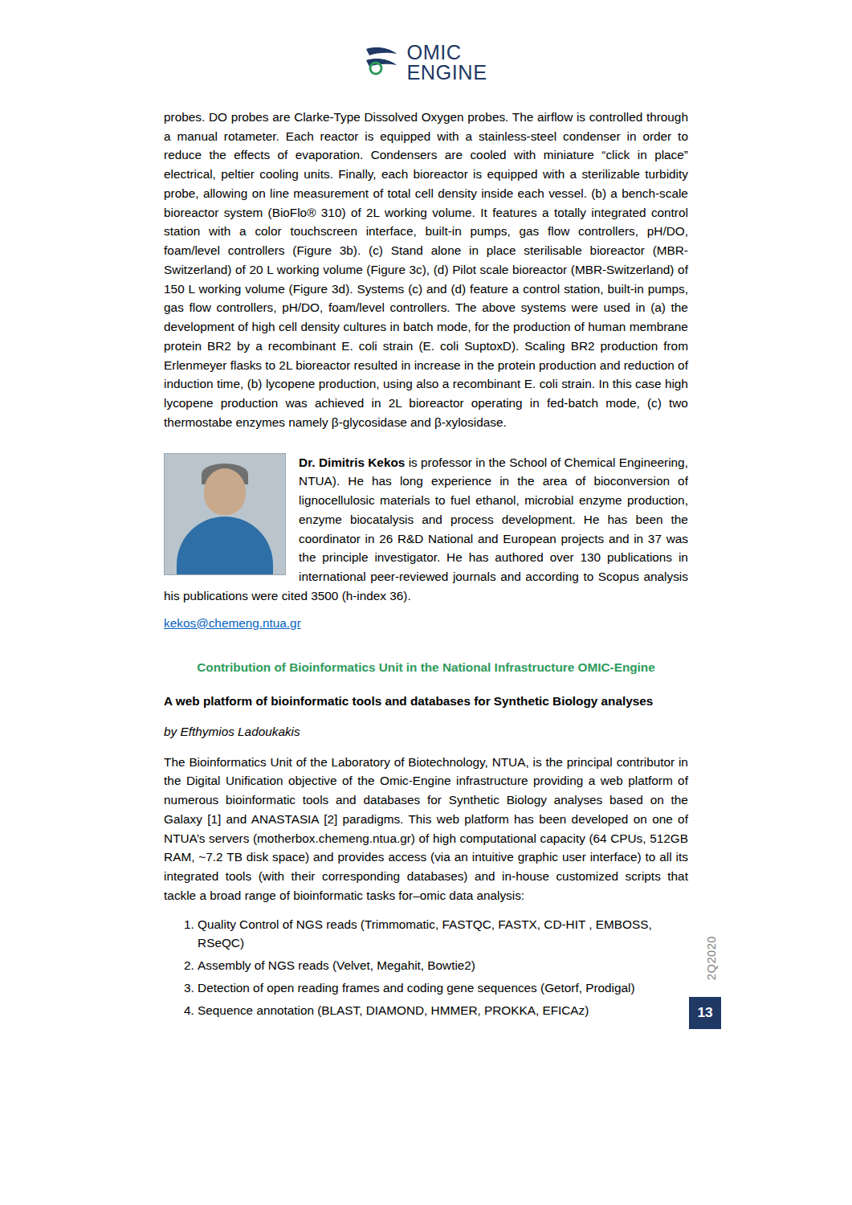OMIC ENGINE
probes. DO probes are Clarke-Type Dissolved Oxygen probes. The airflow is controlled through a manual rotameter. Each reactor is equipped with a stainless-steel condenser in order to reduce the effects of evaporation. Condensers are cooled with miniature “click in place” electrical, peltier cooling units. Finally, each bioreactor is equipped with a sterilizable turbidity probe, allowing on line measurement of total cell density inside each vessel. (b) a bench-scale bioreactor system (BioFlo® 310) of 2L working volume. It features a totally integrated control station with a color touchscreen interface, built-in pumps, gas flow controllers, pH/DO, foam/level controllers (Figure 3b). (c) Stand alone in place sterilisable bioreactor (MBR-Switzerland) of 20 L working volume (Figure 3c), (d) Pilot scale bioreactor (MBR-Switzerland) of 150 L working volume (Figure 3d). Systems (c) and (d) feature a control station, built-in pumps, gas flow controllers, pH/DO, foam/level controllers. The above systems were used in (a) the development of high cell density cultures in batch mode, for the production of human membrane protein BR2 by a recombinant E. coli strain (E. coli SuptoxD). Scaling BR2 production from Erlenmeyer flasks to 2L bioreactor resulted in increase in the protein production and reduction of induction time, (b) lycopene production, using also a recombinant E. coli strain. In this case high lycopene production was achieved in 2L bioreactor operating in fed-batch mode, (c) two thermostabe enzymes namely β-glycosidase and β-xylosidase.
Dr. Dimitris Kekos is professor in the School of Chemical Engineering, NTUA). He has long experience in the area of bioconversion of lignocellulosic materials to fuel ethanol, microbial enzyme production, enzyme biocatalysis and process development. He has been the coordinator in 26 R&D National and European projects and in 37 was the principle investigator. He has authored over 130 publications in international peer-reviewed journals and according to Scopus analysis his publications were cited 3500 (h-index 36).
kekos@chemeng.ntua.gr
Contribution of Bioinformatics Unit in the National Infrastructure OMIC-Engine
A web platform of bioinformatic tools and databases for Synthetic Biology analyses
by Efthymios Ladoukakis
The Bioinformatics Unit of the Laboratory of Biotechnology, NTUA, is the principal contributor in the Digital Unification objective of the Omic-Engine infrastructure providing a web platform of numerous bioinformatic tools and databases for Synthetic Biology analyses based on the Galaxy [1] and ANASTASIA [2] paradigms. This web platform has been developed on one of NTUA’s servers (motherbox.chemeng.ntua.gr) of high computational capacity (64 CPUs, 512GB RAM, ~7.2 TB disk space) and provides access (via an intuitive graphic user interface) to all its integrated tools (with their corresponding databases) and in-house customized scripts that tackle a broad range of bioinformatic tasks for–omic data analysis:
Quality Control of NGS reads (Trimmomatic, FASTQC, FASTX, CD-HIT , EMBOSS, RSeQC)
Assembly of NGS reads (Velvet, Megahit, Bowtie2)
Detection of open reading frames and coding gene sequences (Getorf, Prodigal)
Sequence annotation (BLAST, DIAMOND, HMMER, PROKKA, EFICAz)
2Q2020
13